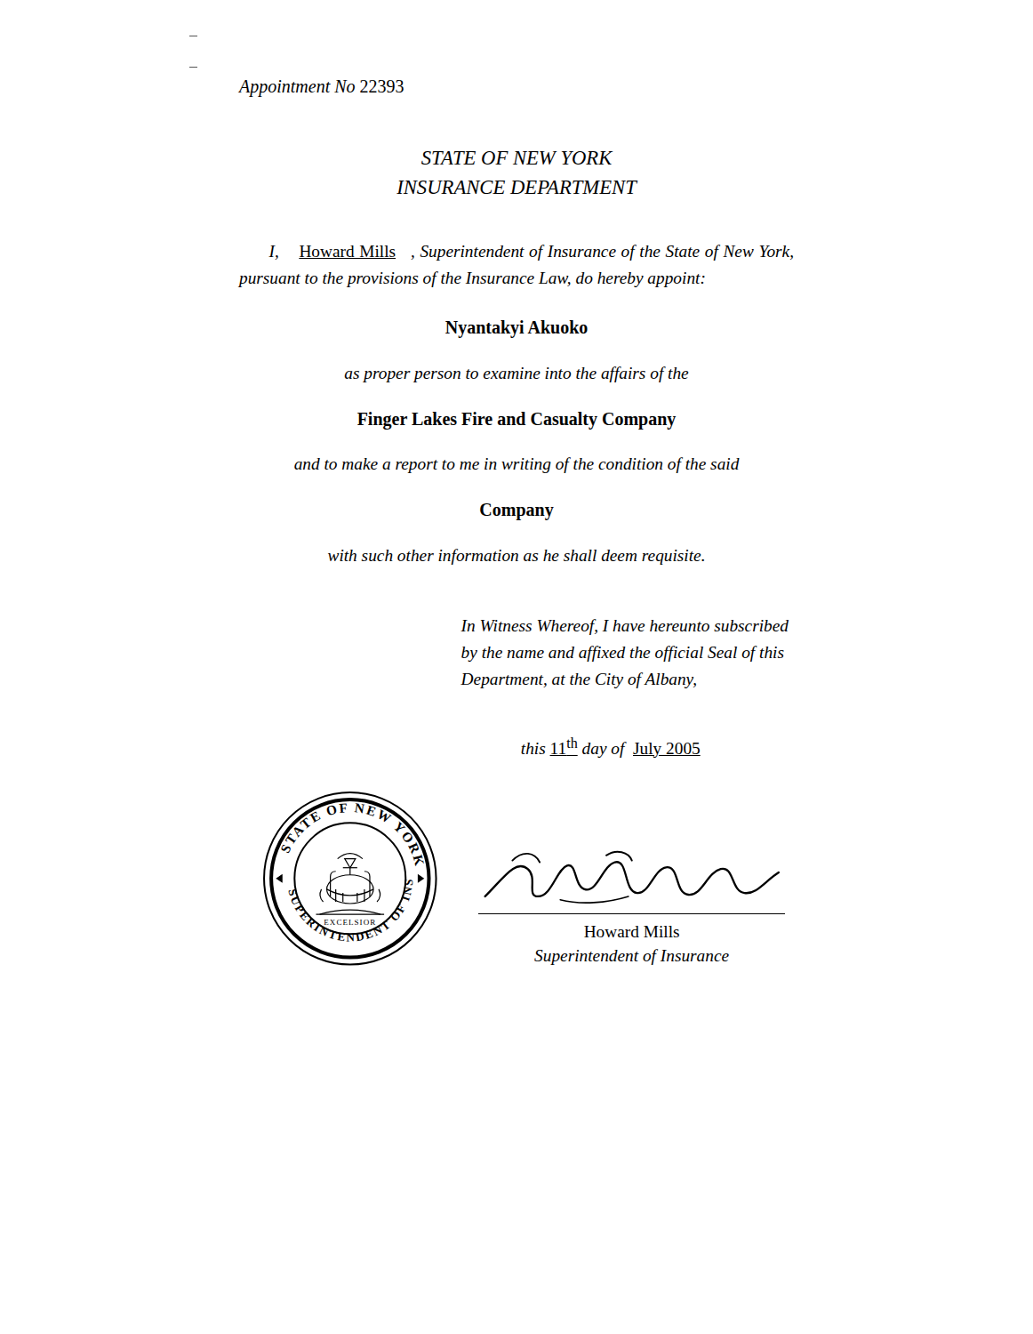Appointment No 22393
STATE OF NEW YORK
INSURANCE DEPARTMENT
I, Howard Mills , Superintendent of Insurance of the State of New York, pursuant to the provisions of the Insurance Law, do hereby appoint:
Nyantakyi Akuoko
as proper person to examine into the affairs of the
Finger Lakes Fire and Casualty Company
and to make a report to me in writing of the condition of the said
Company
with such other information as he shall deem requisite.
In Witness Whereof, I have hereunto subscribed by the name and affixed the official Seal of this Department, at the City of Albany,
this 11th day of July 2005
STATE OF NEW YORK SUPERINTENDENT OF INSURANCE EXCELSIOR
Howard Mills
Superintendent of Insurance